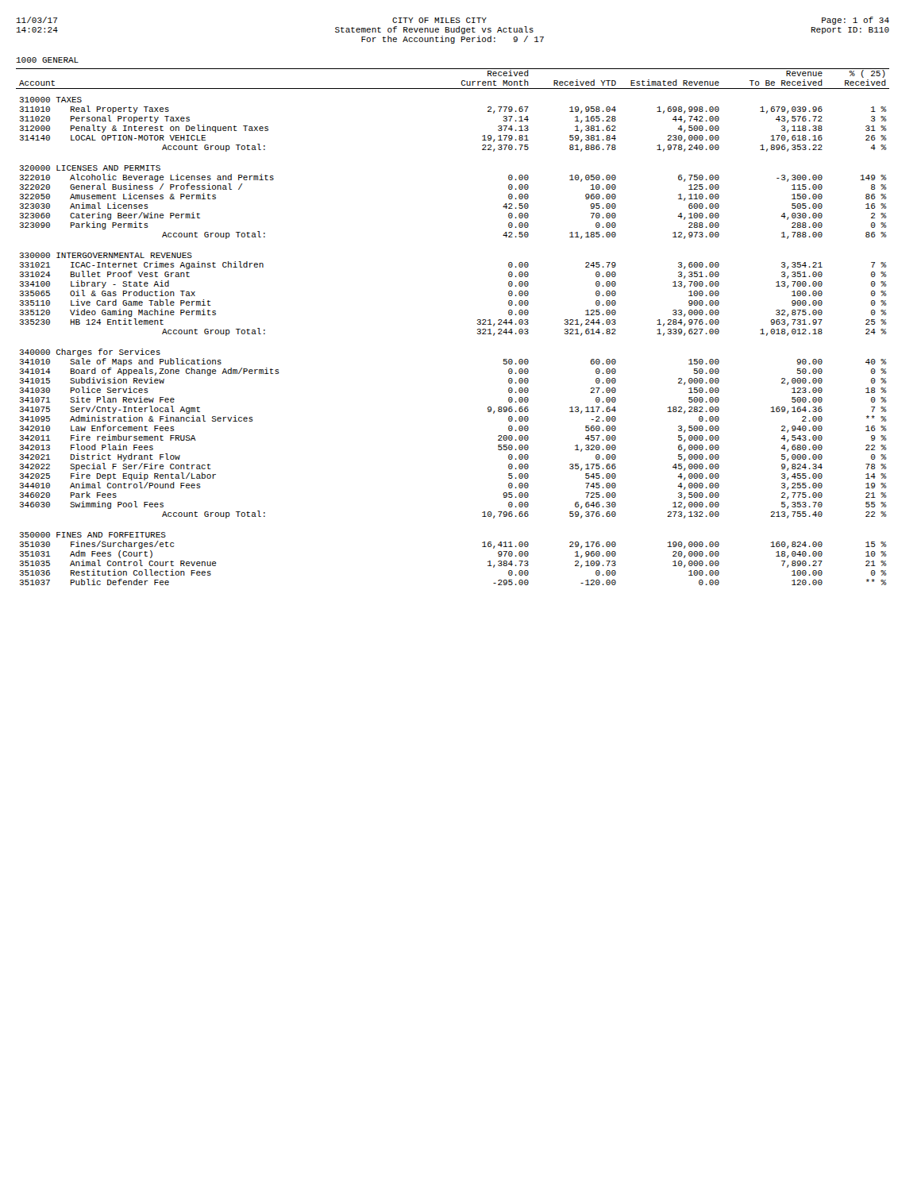11/03/17 CITY OF MILES CITY Page: 1 of 34
14:02:24 Statement of Revenue Budget vs Actuals Report ID: B110
For the Accounting Period: 9 / 17
1000 GENERAL
| | | Received | | | Revenue | % ( 25) |
| --- | --- | --- | --- | --- | --- | --- |
| Account | Current Month | Received YTD | Estimated Revenue | To Be Received | Received |
| 310000 TAXES | | | | | |
| 311010 | Real Property Taxes | 2,779.67 | 19,958.04 | 1,698,998.00 | 1,679,039.96 | 1 % |
| 311020 | Personal Property Taxes | 37.14 | 1,165.28 | 44,742.00 | 43,576.72 | 3 % |
| 312000 | Penalty & Interest on Delinquent Taxes | 374.13 | 1,381.62 | 4,500.00 | 3,118.38 | 31 % |
| 314140 | LOCAL OPTION-MOTOR VEHICLE | 19,179.81 | 59,381.84 | 230,000.00 | 170,618.16 | 26 % |
| | Account Group Total: | 22,370.75 | 81,886.78 | 1,978,240.00 | 1,896,353.22 | 4 % |
| 320000 LICENSES AND PERMITS | | | | | |
| 322010 | Alcoholic Beverage Licenses and Permits | 0.00 | 10,050.00 | 6,750.00 | -3,300.00 | 149 % |
| 322020 | General Business / Professional / | 0.00 | 10.00 | 125.00 | 115.00 | 8 % |
| 322050 | Amusement Licenses & Permits | 0.00 | 960.00 | 1,110.00 | 150.00 | 86 % |
| 323030 | Animal Licenses | 42.50 | 95.00 | 600.00 | 505.00 | 16 % |
| 323060 | Catering Beer/Wine Permit | 0.00 | 70.00 | 4,100.00 | 4,030.00 | 2 % |
| 323090 | Parking Permits | 0.00 | 0.00 | 288.00 | 288.00 | 0 % |
| | Account Group Total: | 42.50 | 11,185.00 | 12,973.00 | 1,788.00 | 86 % |
| 330000 INTERGOVERNMENTAL REVENUES | | | | | |
| 331021 | ICAC-Internet Crimes Against Children | 0.00 | 245.79 | 3,600.00 | 3,354.21 | 7 % |
| 331024 | Bullet Proof Vest Grant | 0.00 | 0.00 | 3,351.00 | 3,351.00 | 0 % |
| 334100 | Library - State Aid | 0.00 | 0.00 | 13,700.00 | 13,700.00 | 0 % |
| 335065 | Oil & Gas Production Tax | 0.00 | 0.00 | 100.00 | 100.00 | 0 % |
| 335110 | Live Card Game Table Permit | 0.00 | 0.00 | 900.00 | 900.00 | 0 % |
| 335120 | Video Gaming Machine Permits | 0.00 | 125.00 | 33,000.00 | 32,875.00 | 0 % |
| 335230 | HB 124 Entitlement | 321,244.03 | 321,244.03 | 1,284,976.00 | 963,731.97 | 25 % |
| | Account Group Total: | 321,244.03 | 321,614.82 | 1,339,627.00 | 1,018,012.18 | 24 % |
| 340000 Charges for Services | | | | | |
| 341010 | Sale of Maps and Publications | 50.00 | 60.00 | 150.00 | 90.00 | 40 % |
| 341014 | Board of Appeals,Zone Change Adm/Permits | 0.00 | 0.00 | 50.00 | 50.00 | 0 % |
| 341015 | Subdivision Review | 0.00 | 0.00 | 2,000.00 | 2,000.00 | 0 % |
| 341030 | Police Services | 0.00 | 27.00 | 150.00 | 123.00 | 18 % |
| 341071 | Site Plan Review Fee | 0.00 | 0.00 | 500.00 | 500.00 | 0 % |
| 341075 | Serv/Cnty-Interlocal Agmt | 9,896.66 | 13,117.64 | 182,282.00 | 169,164.36 | 7 % |
| 341095 | Administration & Financial Services | 0.00 | -2.00 | 0.00 | 2.00 | ** % |
| 342010 | Law Enforcement Fees | 0.00 | 560.00 | 3,500.00 | 2,940.00 | 16 % |
| 342011 | Fire reimbursement FRUSA | 200.00 | 457.00 | 5,000.00 | 4,543.00 | 9 % |
| 342013 | Flood Plain Fees | 550.00 | 1,320.00 | 6,000.00 | 4,680.00 | 22 % |
| 342021 | District Hydrant Flow | 0.00 | 0.00 | 5,000.00 | 5,000.00 | 0 % |
| 342022 | Special F Ser/Fire Contract | 0.00 | 35,175.66 | 45,000.00 | 9,824.34 | 78 % |
| 342025 | Fire Dept Equip Rental/Labor | 5.00 | 545.00 | 4,000.00 | 3,455.00 | 14 % |
| 344010 | Animal Control/Pound Fees | 0.00 | 745.00 | 4,000.00 | 3,255.00 | 19 % |
| 346020 | Park Fees | 95.00 | 725.00 | 3,500.00 | 2,775.00 | 21 % |
| 346030 | Swimming Pool Fees | 0.00 | 6,646.30 | 12,000.00 | 5,353.70 | 55 % |
| | Account Group Total: | 10,796.66 | 59,376.60 | 273,132.00 | 213,755.40 | 22 % |
| 350000 FINES AND FORFEITURES | | | | | |
| 351030 | Fines/Surcharges/etc | 16,411.00 | 29,176.00 | 190,000.00 | 160,824.00 | 15 % |
| 351031 | Adm Fees (Court) | 970.00 | 1,960.00 | 20,000.00 | 18,040.00 | 10 % |
| 351035 | Animal Control Court Revenue | 1,384.73 | 2,109.73 | 10,000.00 | 7,890.27 | 21 % |
| 351036 | Restitution Collection Fees | 0.00 | 0.00 | 100.00 | 100.00 | 0 % |
| 351037 | Public Defender Fee | -295.00 | -120.00 | 0.00 | 120.00 | ** % |